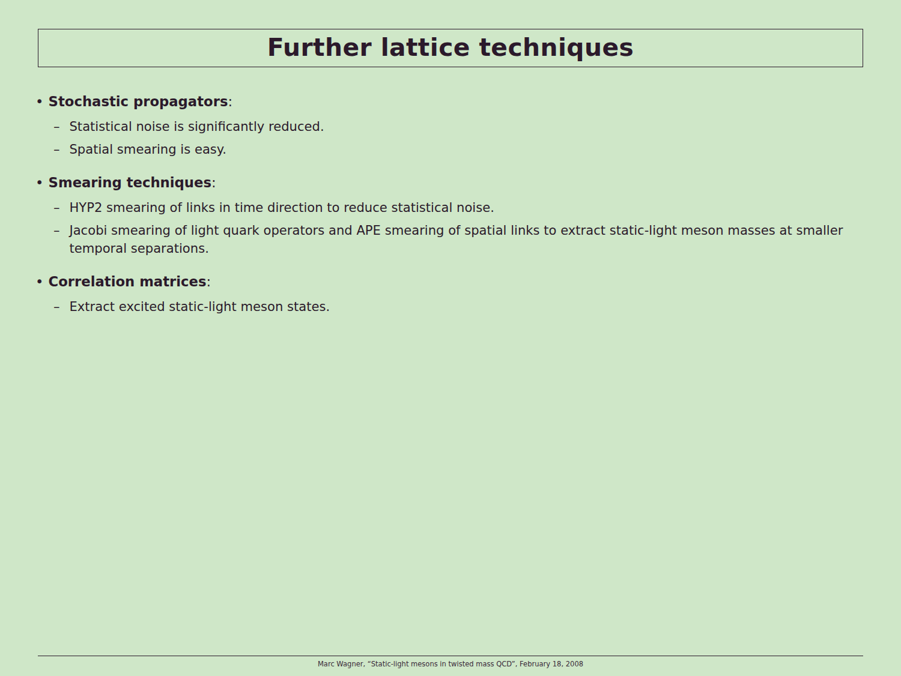Further lattice techniques
Stochastic propagators:
Statistical noise is significantly reduced.
Spatial smearing is easy.
Smearing techniques:
HYP2 smearing of links in time direction to reduce statistical noise.
Jacobi smearing of light quark operators and APE smearing of spatial links to extract static-light meson masses at smaller temporal separations.
Correlation matrices:
Extract excited static-light meson states.
Marc Wagner, “Static-light mesons in twisted mass QCD”, February 18, 2008